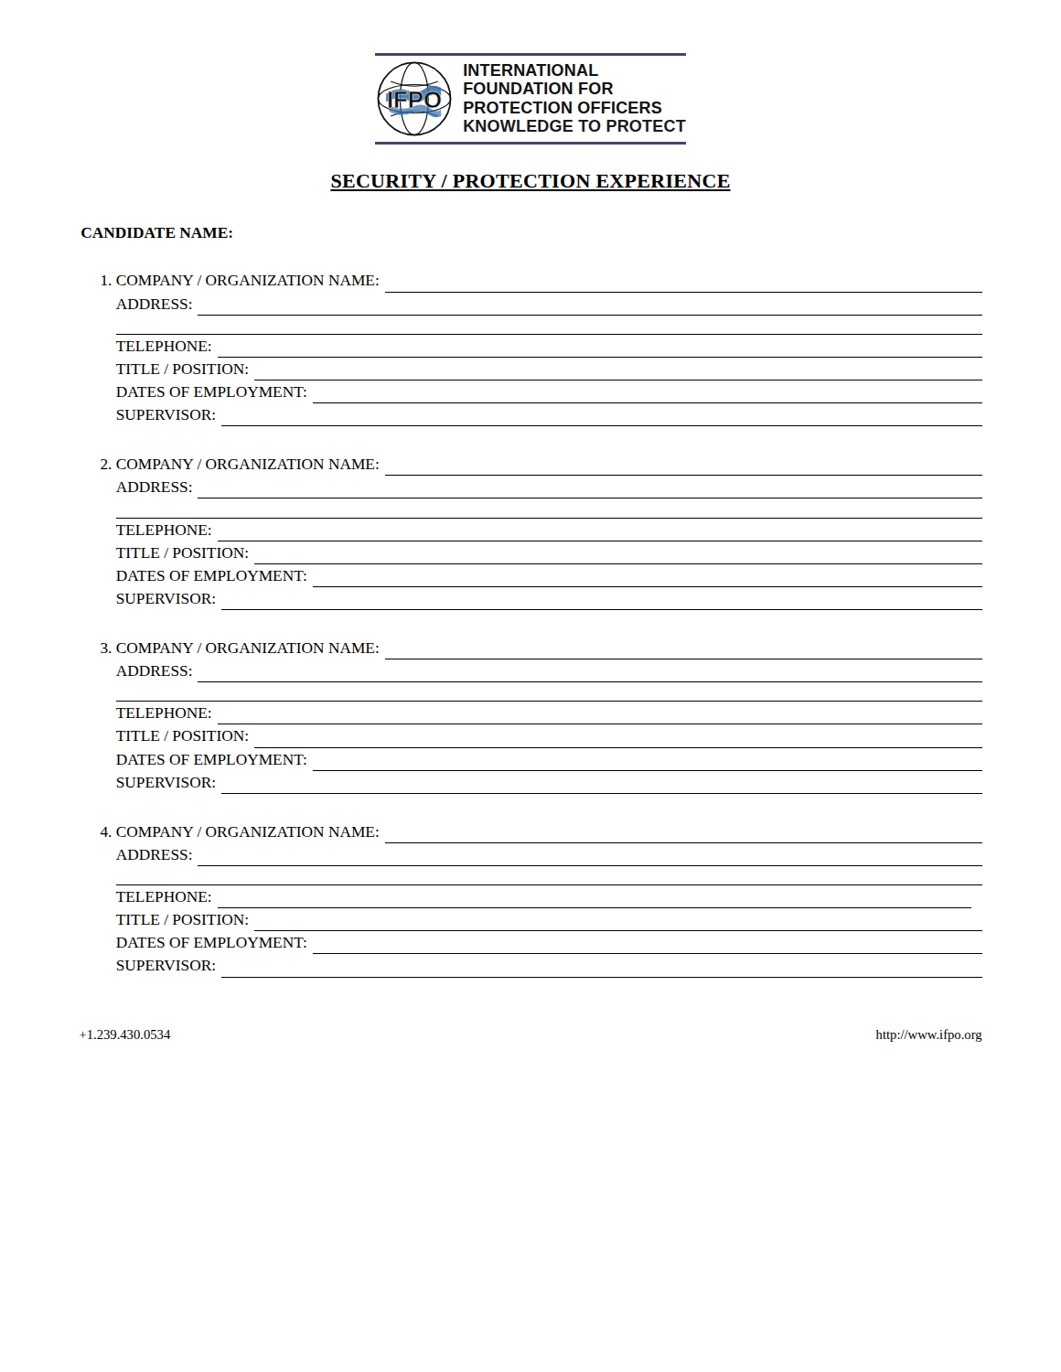IFPO
INTERNATIONAL
FOUNDATION FOR
PROTECTION OFFICERS
KNOWLEDGE TO PROTECT
SECURITY / PROTECTION EXPERIENCE
CANDIDATE NAME:
COMPANY / ORGANIZATION NAME:
ADDRESS:
TELEPHONE:
TITLE / POSITION:
DATES OF EMPLOYMENT:
SUPERVISOR:
COMPANY / ORGANIZATION NAME:
ADDRESS:
TELEPHONE:
TITLE / POSITION:
DATES OF EMPLOYMENT:
SUPERVISOR:
COMPANY / ORGANIZATION NAME:
ADDRESS:
TELEPHONE:
TITLE / POSITION:
DATES OF EMPLOYMENT:
SUPERVISOR:
COMPANY / ORGANIZATION NAME:
ADDRESS:
TELEPHONE:
TITLE / POSITION:
DATES OF EMPLOYMENT:
SUPERVISOR:
+1.239.430.0534 http://www.ifpo.org